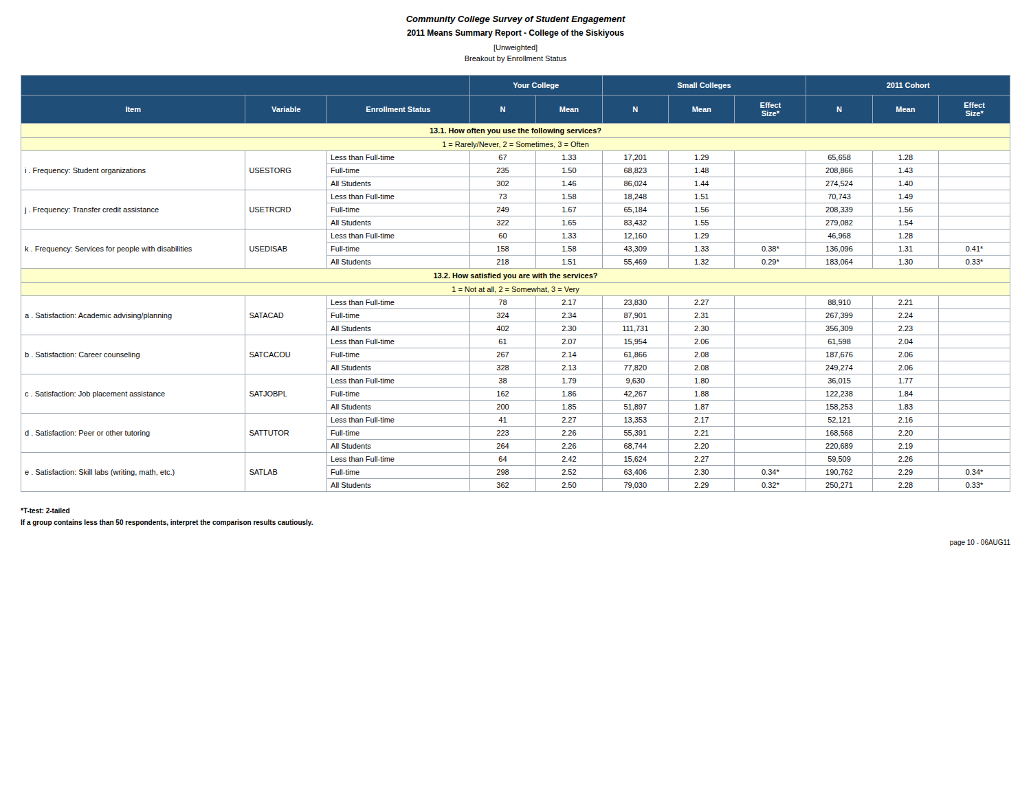Community College Survey of Student Engagement
2011 Means Summary Report - College of the Siskiyous
[Unweighted]
Breakout by Enrollment Status
| | Your College | Small Colleges | 2011 Cohort |
| --- | --- | --- | --- |
| Item | Variable | Enrollment Status | N | Mean | N | Mean | Effect Size* | N | Mean | Effect Size* |
| 13.1. How often you use the following services? |
| 1 = Rarely/Never, 2 = Sometimes, 3 = Often |
| i . Frequency: Student organizations | USESTORG | Less than Full-time | 67 | 1.33 | 17,201 | 1.29 | | 65,658 | 1.28 | |
| Full-time | 235 | 1.50 | 68,823 | 1.48 | | 208,866 | 1.43 | |
| All Students | 302 | 1.46 | 86,024 | 1.44 | | 274,524 | 1.40 | |
| j . Frequency: Transfer credit assistance | USETRCRD | Less than Full-time | 73 | 1.58 | 18,248 | 1.51 | | 70,743 | 1.49 | |
| Full-time | 249 | 1.67 | 65,184 | 1.56 | | 208,339 | 1.56 | |
| All Students | 322 | 1.65 | 83,432 | 1.55 | | 279,082 | 1.54 | |
| k . Frequency: Services for people with disabilities | USEDISAB | Less than Full-time | 60 | 1.33 | 12,160 | 1.29 | | 46,968 | 1.28 | |
| Full-time | 158 | 1.58 | 43,309 | 1.33 | 0.38* | 136,096 | 1.31 | 0.41* |
| All Students | 218 | 1.51 | 55,469 | 1.32 | 0.29* | 183,064 | 1.30 | 0.33* |
| 13.2. How satisfied you are with the services? |
| 1 = Not at all, 2 = Somewhat, 3 = Very |
| a . Satisfaction: Academic advising/planning | SATACAD | Less than Full-time | 78 | 2.17 | 23,830 | 2.27 | | 88,910 | 2.21 | |
| Full-time | 324 | 2.34 | 87,901 | 2.31 | | 267,399 | 2.24 | |
| All Students | 402 | 2.30 | 111,731 | 2.30 | | 356,309 | 2.23 | |
| b . Satisfaction: Career counseling | SATCACOU | Less than Full-time | 61 | 2.07 | 15,954 | 2.06 | | 61,598 | 2.04 | |
| Full-time | 267 | 2.14 | 61,866 | 2.08 | | 187,676 | 2.06 | |
| All Students | 328 | 2.13 | 77,820 | 2.08 | | 249,274 | 2.06 | |
| c . Satisfaction: Job placement assistance | SATJOBPL | Less than Full-time | 38 | 1.79 | 9,630 | 1.80 | | 36,015 | 1.77 | |
| Full-time | 162 | 1.86 | 42,267 | 1.88 | | 122,238 | 1.84 | |
| All Students | 200 | 1.85 | 51,897 | 1.87 | | 158,253 | 1.83 | |
| d . Satisfaction: Peer or other tutoring | SATTUTOR | Less than Full-time | 41 | 2.27 | 13,353 | 2.17 | | 52,121 | 2.16 | |
| Full-time | 223 | 2.26 | 55,391 | 2.21 | | 168,568 | 2.20 | |
| All Students | 264 | 2.26 | 68,744 | 2.20 | | 220,689 | 2.19 | |
| e . Satisfaction: Skill labs (writing, math, etc.) | SATLAB | Less than Full-time | 64 | 2.42 | 15,624 | 2.27 | | 59,509 | 2.26 | |
| Full-time | 298 | 2.52 | 63,406 | 2.30 | 0.34* | 190,762 | 2.29 | 0.34* |
| All Students | 362 | 2.50 | 79,030 | 2.29 | 0.32* | 250,271 | 2.28 | 0.33* |
*T-test: 2-tailed
If a group contains less than 50 respondents, interpret the comparison results cautiously.
page 10 - 06AUG11